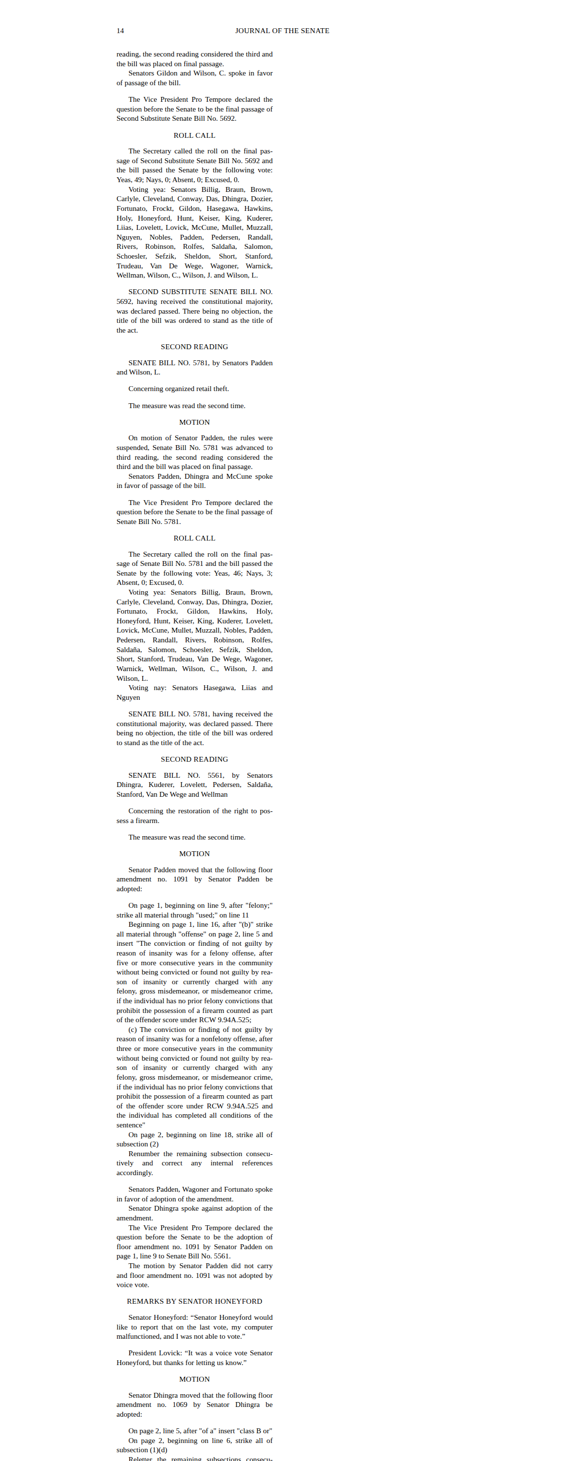14
JOURNAL OF THE SENATE
reading, the second reading considered the third and the bill was placed on final passage.
Senators Gildon and Wilson, C. spoke in favor of passage of the bill.
The Vice President Pro Tempore declared the question before the Senate to be the final passage of Second Substitute Senate Bill No. 5692.
ROLL CALL
The Secretary called the roll on the final passage of Second Substitute Senate Bill No. 5692 and the bill passed the Senate by the following vote: Yeas, 49; Nays, 0; Absent, 0; Excused, 0.
Voting yea: Senators Billig, Braun, Brown, Carlyle, Cleveland, Conway, Das, Dhingra, Dozier, Fortunato, Frockt, Gildon, Hasegawa, Hawkins, Holy, Honeyford, Hunt, Keiser, King, Kuderer, Liias, Lovelett, Lovick, McCune, Mullet, Muzzall, Nguyen, Nobles, Padden, Pedersen, Randall, Rivers, Robinson, Rolfes, Saldaña, Salomon, Schoesler, Sefzik, Sheldon, Short, Stanford, Trudeau, Van De Wege, Wagoner, Warnick, Wellman, Wilson, C., Wilson, J. and Wilson, L.
SECOND SUBSTITUTE SENATE BILL NO. 5692, having received the constitutional majority, was declared passed. There being no objection, the title of the bill was ordered to stand as the title of the act.
SECOND READING
SENATE BILL NO. 5781, by Senators Padden and Wilson, L.
Concerning organized retail theft.
The measure was read the second time.
MOTION
On motion of Senator Padden, the rules were suspended, Senate Bill No. 5781 was advanced to third reading, the second reading considered the third and the bill was placed on final passage.
Senators Padden, Dhingra and McCune spoke in favor of passage of the bill.
The Vice President Pro Tempore declared the question before the Senate to be the final passage of Senate Bill No. 5781.
ROLL CALL
The Secretary called the roll on the final passage of Senate Bill No. 5781 and the bill passed the Senate by the following vote: Yeas, 46; Nays, 3; Absent, 0; Excused, 0.
Voting yea: Senators Billig, Braun, Brown, Carlyle, Cleveland, Conway, Das, Dhingra, Dozier, Fortunato, Frockt, Gildon, Hawkins, Holy, Honeyford, Hunt, Keiser, King, Kuderer, Lovelett, Lovick, McCune, Mullet, Muzzall, Nobles, Padden, Pedersen, Randall, Rivers, Robinson, Rolfes, Saldaña, Salomon, Schoesler, Sefzik, Sheldon, Short, Stanford, Trudeau, Van De Wege, Wagoner, Warnick, Wellman, Wilson, C., Wilson, J. and Wilson, L.
Voting nay: Senators Hasegawa, Liias and Nguyen
SENATE BILL NO. 5781, having received the constitutional majority, was declared passed. There being no objection, the title of the bill was ordered to stand as the title of the act.
SECOND READING
SENATE BILL NO. 5561, by Senators Dhingra, Kuderer, Lovelett, Pedersen, Saldaña, Stanford, Van De Wege and Wellman
Concerning the restoration of the right to possess a firearm.
The measure was read the second time.
MOTION
Senator Padden moved that the following floor amendment no. 1091 by Senator Padden be adopted:
On page 1, beginning on line 9, after "felony;" strike all material through "used;" on line 11
Beginning on page 1, line 16, after "(b)" strike all material through "offense" on page 2, line 5 and insert "The conviction or finding of not guilty by reason of insanity was for a felony offense, after five or more consecutive years in the community without being convicted or found not guilty by reason of insanity or currently charged with any felony, gross misdemeanor, or misdemeanor crime, if the individual has no prior felony convictions that prohibit the possession of a firearm counted as part of the offender score under RCW 9.94A.525;
(c) The conviction or finding of not guilty by reason of insanity was for a nonfelony offense, after three or more consecutive years in the community without being convicted or found not guilty by reason of insanity or currently charged with any felony, gross misdemeanor, or misdemeanor crime, if the individual has no prior felony convictions that prohibit the possession of a firearm counted as part of the offender score under RCW 9.94A.525 and the individual has completed all conditions of the sentence"
On page 2, beginning on line 18, strike all of subsection (2)
Renumber the remaining subsection consecutively and correct any internal references accordingly.
Senators Padden, Wagoner and Fortunato spoke in favor of adoption of the amendment.
Senator Dhingra spoke against adoption of the amendment.
The Vice President Pro Tempore declared the question before the Senate to be the adoption of floor amendment no. 1091 by Senator Padden on page 1, line 9 to Senate Bill No. 5561.
The motion by Senator Padden did not carry and floor amendment no. 1091 was not adopted by voice vote.
REMARKS BY SENATOR HONEYFORD
Senator Honeyford: “Senator Honeyford would like to report that on the last vote, my computer malfunctioned, and I was not able to vote.”
President Lovick: “It was a voice vote Senator Honeyford, but thanks for letting us know.”
MOTION
Senator Dhingra moved that the following floor amendment no. 1069 by Senator Dhingra be adopted:
On page 2, line 5, after "of a" insert "class B or"
On page 2, beginning on line 6, strike all of subsection (1)(d)
Reletter the remaining subsections consecutively and correct any internal references accordingly.